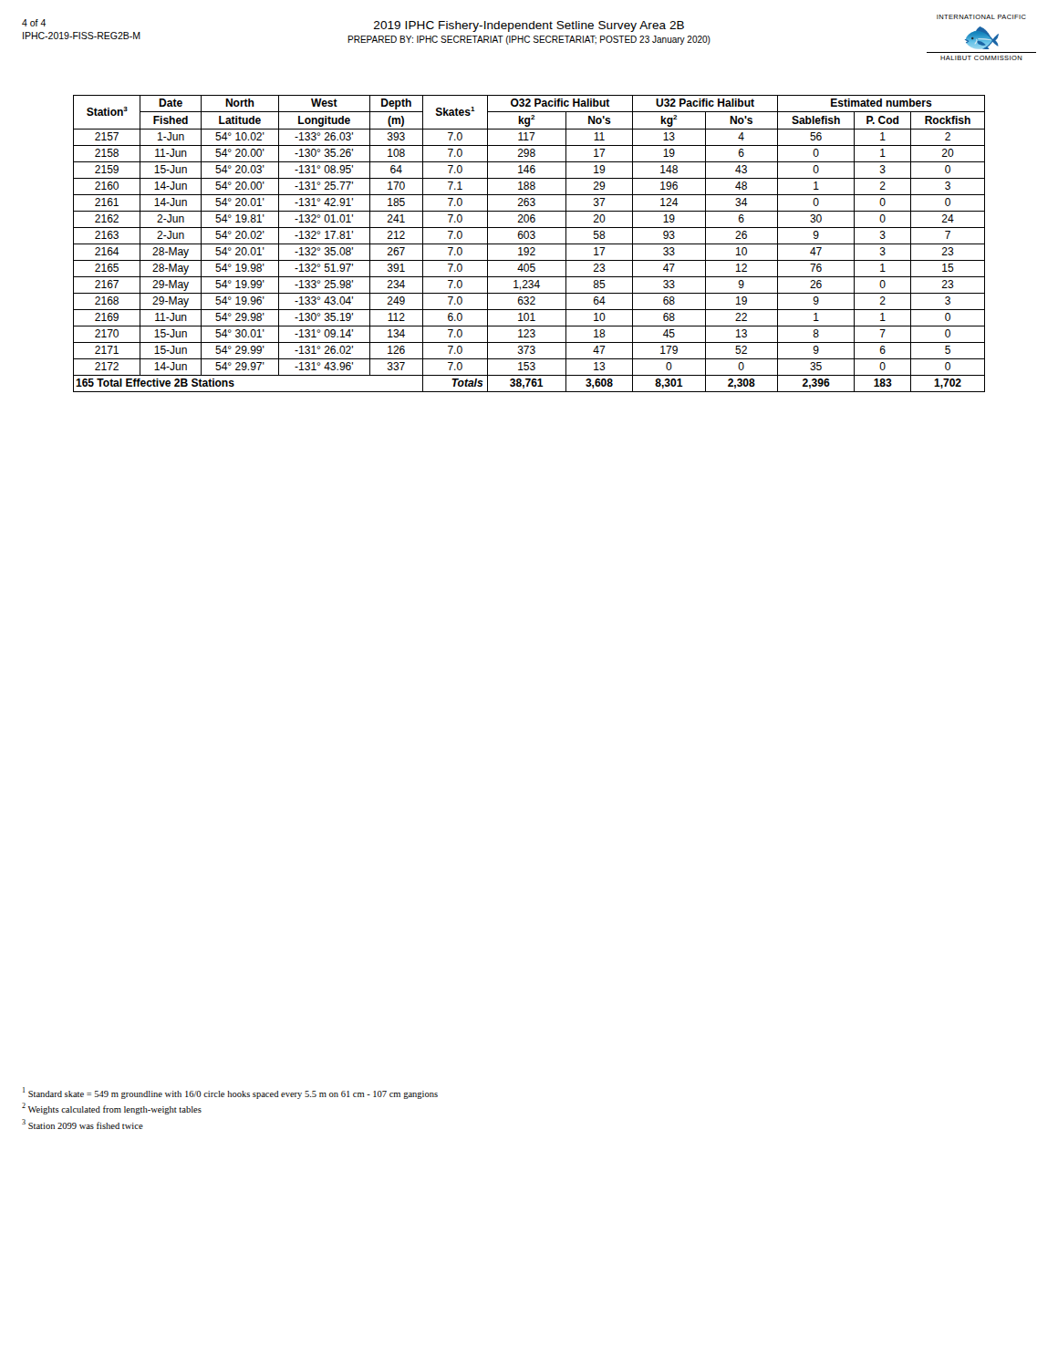4 of 4
IPHC-2019-FISS-REG2B-M
2019 IPHC Fishery-Independent Setline Survey Area 2B
PREPARED BY: IPHC SECRETARIAT (IPHC SECRETARIAT; POSTED 23 January 2020)
INTERNATIONAL PACIFIC
🐟
HALIBUT COMMISSION
| Station 3 | Date | North | West | Depth | Skates 1 | O32 Pacific Halibut | U32 Pacific Halibut | Estimated numbers |
| --- | --- | --- | --- | --- | --- | --- | --- | --- |
| Fished | Latitude | Longitude | (m) | kg 2 | No's | kg 2 | No's | Sablefish | P. Cod | Rockfish |
| 2157 | 1-Jun | 54° 10.02' | -133° 26.03' | 393 | 7.0 | 117 | 11 | 13 | 4 | 56 | 1 | 2 |
| 2158 | 11-Jun | 54° 20.00' | -130° 35.26' | 108 | 7.0 | 298 | 17 | 19 | 6 | 0 | 1 | 20 |
| 2159 | 15-Jun | 54° 20.03' | -131° 08.95' | 64 | 7.0 | 146 | 19 | 148 | 43 | 0 | 3 | 0 |
| 2160 | 14-Jun | 54° 20.00' | -131° 25.77' | 170 | 7.1 | 188 | 29 | 196 | 48 | 1 | 2 | 3 |
| 2161 | 14-Jun | 54° 20.01' | -131° 42.91' | 185 | 7.0 | 263 | 37 | 124 | 34 | 0 | 0 | 0 |
| 2162 | 2-Jun | 54° 19.81' | -132° 01.01' | 241 | 7.0 | 206 | 20 | 19 | 6 | 30 | 0 | 24 |
| 2163 | 2-Jun | 54° 20.02' | -132° 17.81' | 212 | 7.0 | 603 | 58 | 93 | 26 | 9 | 3 | 7 |
| 2164 | 28-May | 54° 20.01' | -132° 35.08' | 267 | 7.0 | 192 | 17 | 33 | 10 | 47 | 3 | 23 |
| 2165 | 28-May | 54° 19.98' | -132° 51.97' | 391 | 7.0 | 405 | 23 | 47 | 12 | 76 | 1 | 15 |
| 2167 | 29-May | 54° 19.99' | -133° 25.98' | 234 | 7.0 | 1,234 | 85 | 33 | 9 | 26 | 0 | 23 |
| 2168 | 29-May | 54° 19.96' | -133° 43.04' | 249 | 7.0 | 632 | 64 | 68 | 19 | 9 | 2 | 3 |
| 2169 | 11-Jun | 54° 29.98' | -130° 35.19' | 112 | 6.0 | 101 | 10 | 68 | 22 | 1 | 1 | 0 |
| 2170 | 15-Jun | 54° 30.01' | -131° 09.14' | 134 | 7.0 | 123 | 18 | 45 | 13 | 8 | 7 | 0 |
| 2171 | 15-Jun | 54° 29.99' | -131° 26.02' | 126 | 7.0 | 373 | 47 | 179 | 52 | 9 | 6 | 5 |
| 2172 | 14-Jun | 54° 29.97' | -131° 43.96' | 337 | 7.0 | 153 | 13 | 0 | 0 | 35 | 0 | 0 |
| 165 Total Effective 2B Stations | Totals | 38,761 | 3,608 | 8,301 | 2,308 | 2,396 | 183 | 1,702 |
1 Standard skate = 549 m groundline with 16/0 circle hooks spaced every 5.5 m on 61 cm - 107 cm gangions
2 Weights calculated from length-weight tables
3 Station 2099 was fished twice